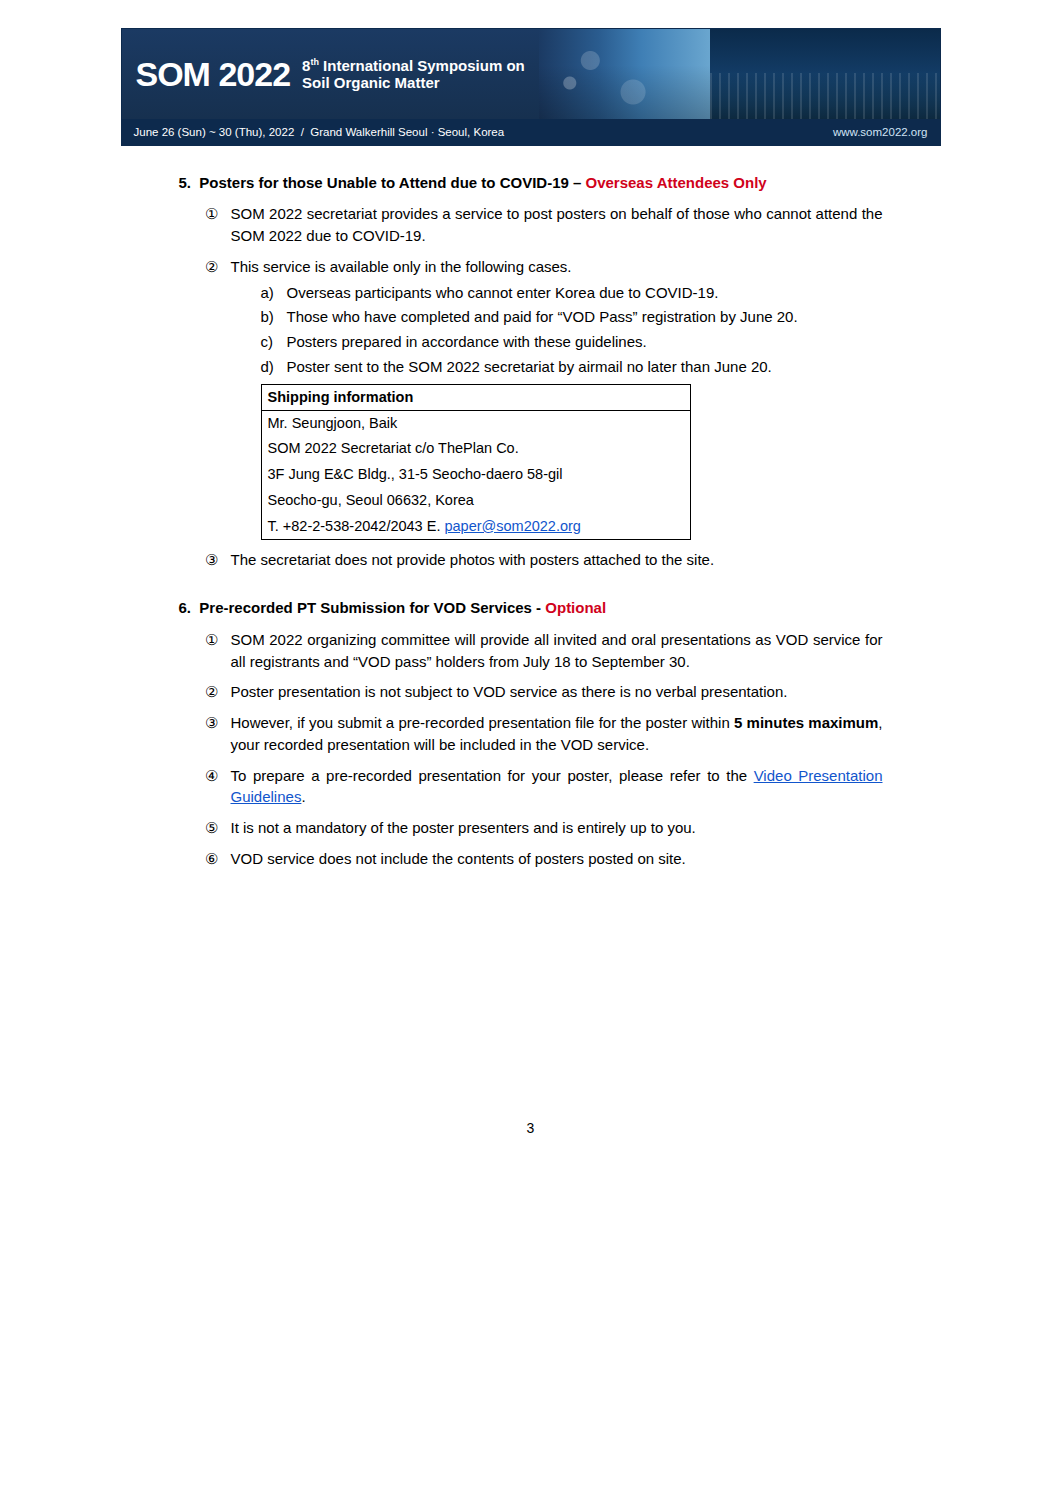SOM 2022
8th International Symposium on
Soil Organic Matter
June 26 (Sun) ~ 30 (Thu), 2022 / Grand Walkerhill Seoul · Seoul, Korea www.som2022.org
5. Posters for those Unable to Attend due to COVID-19 – Overseas Attendees Only
SOM 2022 secretariat provides a service to post posters on behalf of those who cannot attend the SOM 2022 due to COVID-19.
This service is available only in the following cases.
Overseas participants who cannot enter Korea due to COVID-19.
Those who have completed and paid for “VOD Pass” registration by June 20.
Posters prepared in accordance with these guidelines.
Poster sent to the SOM 2022 secretariat by airmail no later than June 20.
| Shipping information |
| --- |
| Mr. Seungjoon, Baik |
| SOM 2022 Secretariat c/o ThePlan Co. |
| 3F Jung E&C Bldg., 31-5 Seocho-daero 58-gil |
| Seocho-gu, Seoul 06632, Korea |
| T. +82-2-538-2042/2043 E. paper@som2022.org |
The secretariat does not provide photos with posters attached to the site.
6. Pre-recorded PT Submission for VOD Services - Optional
SOM 2022 organizing committee will provide all invited and oral presentations as VOD service for all registrants and “VOD pass” holders from July 18 to September 30.
Poster presentation is not subject to VOD service as there is no verbal presentation.
However, if you submit a pre-recorded presentation file for the poster within 5 minutes maximum, your recorded presentation will be included in the VOD service.
To prepare a pre-recorded presentation for your poster, please refer to the Video Presentation Guidelines.
It is not a mandatory of the poster presenters and is entirely up to you.
VOD service does not include the contents of posters posted on site.
3